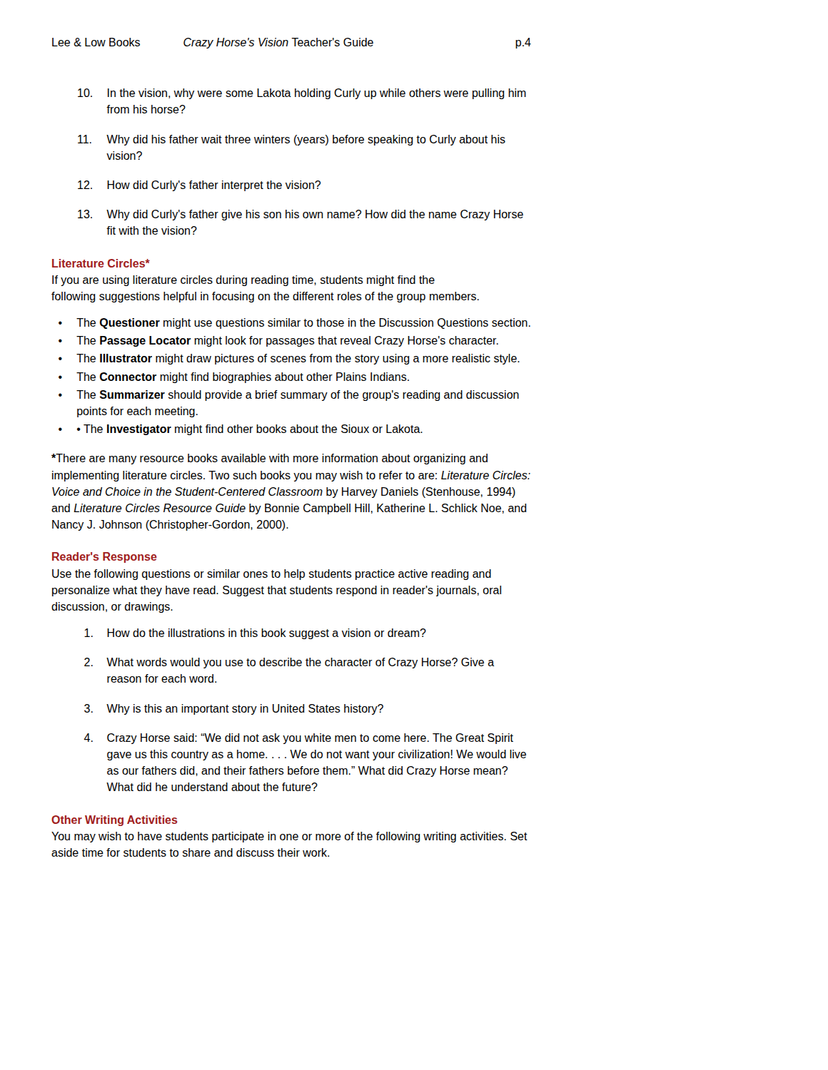Lee & Low Books Crazy Horse's Vision Teacher's Guide p.4
10. In the vision, why were some Lakota holding Curly up while others were pulling him from his horse?
11. Why did his father wait three winters (years) before speaking to Curly about his vision?
12. How did Curly's father interpret the vision?
13. Why did Curly's father give his son his own name? How did the name Crazy Horse fit with the vision?
Literature Circles*
If you are using literature circles during reading time, students might find the
following suggestions helpful in focusing on the different roles of the group members.
The Questioner might use questions similar to those in the Discussion Questions section.
The Passage Locator might look for passages that reveal Crazy Horse's character.
The Illustrator might draw pictures of scenes from the story using a more realistic style.
The Connector might find biographies about other Plains Indians.
The Summarizer should provide a brief summary of the group's reading and discussion points for each meeting.
• The Investigator might find other books about the Sioux or Lakota.
*There are many resource books available with more information about organizing and implementing literature circles. Two such books you may wish to refer to are: Literature Circles: Voice and Choice in the Student-Centered Classroom by Harvey Daniels (Stenhouse, 1994) and Literature Circles Resource Guide by Bonnie Campbell Hill, Katherine L. Schlick Noe, and Nancy J. Johnson (Christopher-Gordon, 2000).
Reader's Response
Use the following questions or similar ones to help students practice active reading and personalize what they have read. Suggest that students respond in reader's journals, oral discussion, or drawings.
1. How do the illustrations in this book suggest a vision or dream?
2. What words would you use to describe the character of Crazy Horse? Give a reason for each word.
3. Why is this an important story in United States history?
4. Crazy Horse said: “We did not ask you white men to come here. The Great Spirit gave us this country as a home. . . . We do not want your civilization! We would live as our fathers did, and their fathers before them.” What did Crazy Horse mean? What did he understand about the future?
Other Writing Activities
You may wish to have students participate in one or more of the following writing activities. Set aside time for students to share and discuss their work.